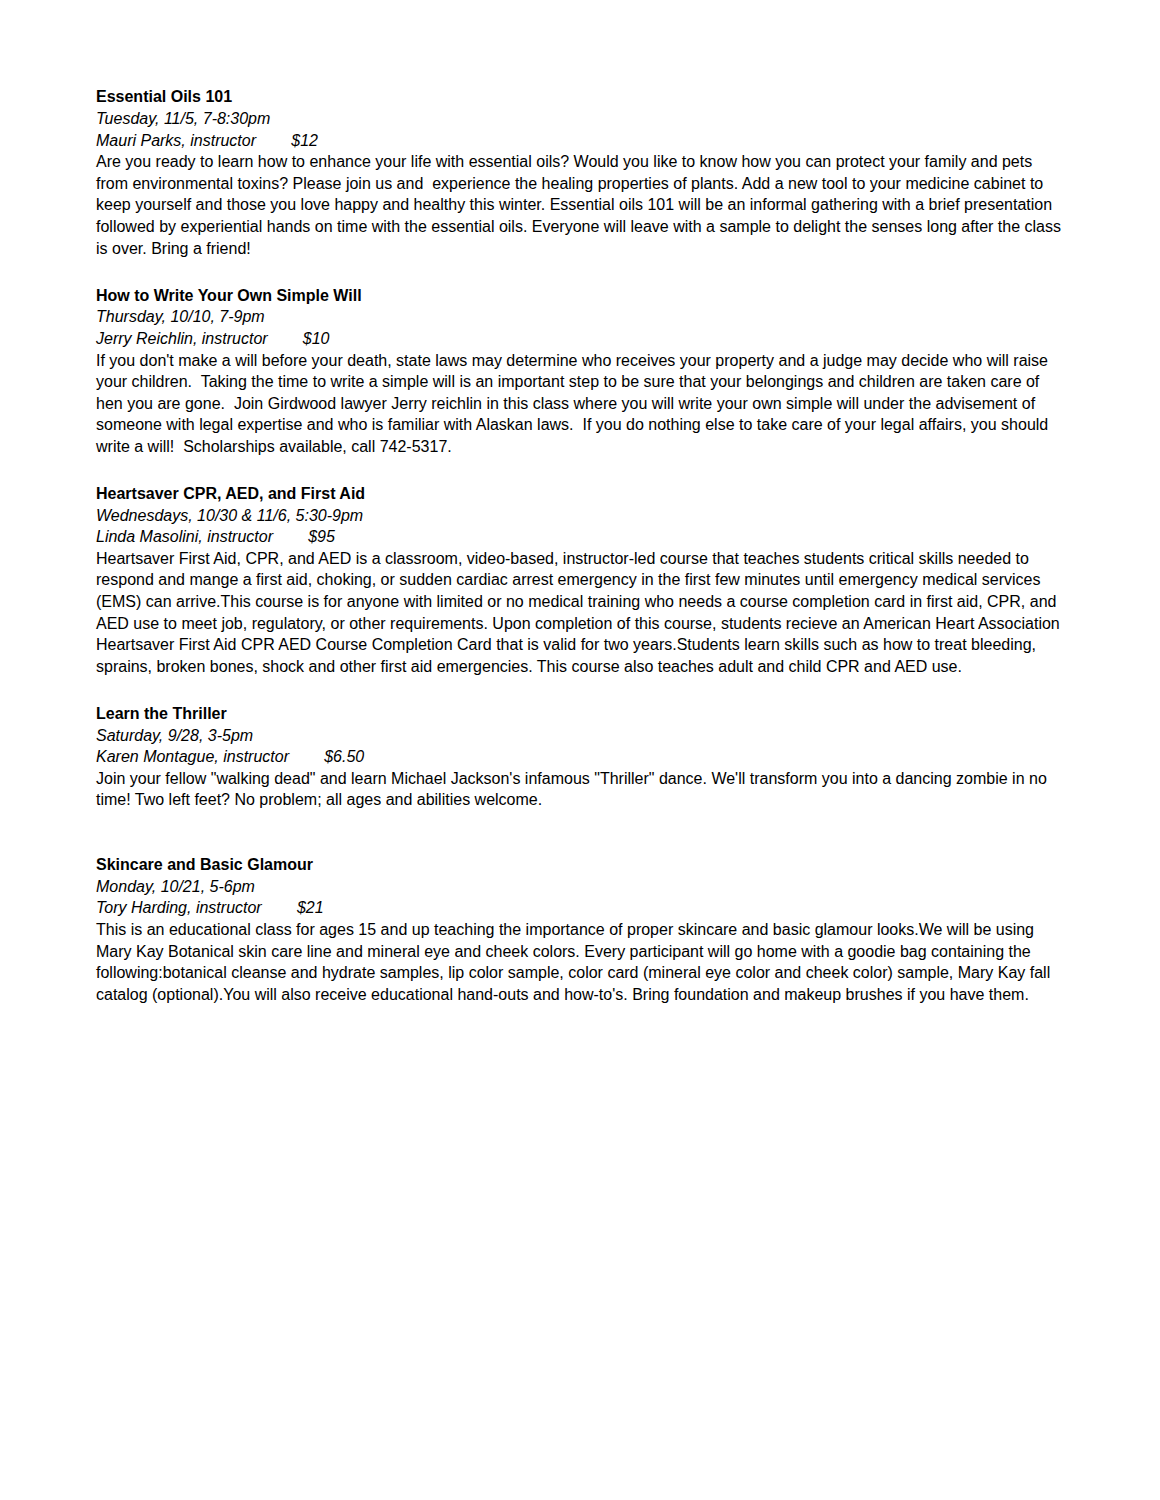Essential Oils 101
Tuesday, 11/5, 7-8:30pm
Mauri Parks, instructor$12
Are you ready to learn how to enhance your life with essential oils? Would you like to know how you can protect your family and pets from environmental toxins? Please join us and experience the healing properties of plants. Add a new tool to your medicine cabinet to keep yourself and those you love happy and healthy this winter. Essential oils 101 will be an informal gathering with a brief presentation followed by experiential hands on time with the essential oils. Everyone will leave with a sample to delight the senses long after the class is over. Bring a friend!
How to Write Your Own Simple Will
Thursday, 10/10, 7-9pm
Jerry Reichlin, instructor$10
If you don't make a will before your death, state laws may determine who receives your property and a judge may decide who will raise your children. Taking the time to write a simple will is an important step to be sure that your belongings and children are taken care of hen you are gone. Join Girdwood lawyer Jerry reichlin in this class where you will write your own simple will under the advisement of someone with legal expertise and who is familiar with Alaskan laws. If you do nothing else to take care of your legal affairs, you should write a will! Scholarships available, call 742-5317.
Heartsaver CPR, AED, and First Aid
Wednesdays, 10/30 & 11/6, 5:30-9pm
Linda Masolini, instructor$95
Heartsaver First Aid, CPR, and AED is a classroom, video-based, instructor-led course that teaches students critical skills needed to respond and mange a first aid, choking, or sudden cardiac arrest emergency in the first few minutes until emergency medical services (EMS) can arrive.This course is for anyone with limited or no medical training who needs a course completion card in first aid, CPR, and AED use to meet job, regulatory, or other requirements. Upon completion of this course, students recieve an American Heart Association Heartsaver First Aid CPR AED Course Completion Card that is valid for two years.Students learn skills such as how to treat bleeding, sprains, broken bones, shock and other first aid emergencies. This course also teaches adult and child CPR and AED use.
Learn the Thriller
Saturday, 9/28, 3-5pm
Karen Montague, instructor$6.50
Join your fellow "walking dead" and learn Michael Jackson's infamous "Thriller" dance. We'll transform you into a dancing zombie in no time! Two left feet? No problem; all ages and abilities welcome.
Skincare and Basic Glamour
Monday, 10/21, 5-6pm
Tory Harding, instructor$21
This is an educational class for ages 15 and up teaching the importance of proper skincare and basic glamour looks.We will be using Mary Kay Botanical skin care line and mineral eye and cheek colors. Every participant will go home with a goodie bag containing the following:botanical cleanse and hydrate samples, lip color sample, color card (mineral eye color and cheek color) sample, Mary Kay fall catalog (optional).You will also receive educational hand-outs and how-to's. Bring foundation and makeup brushes if you have them.